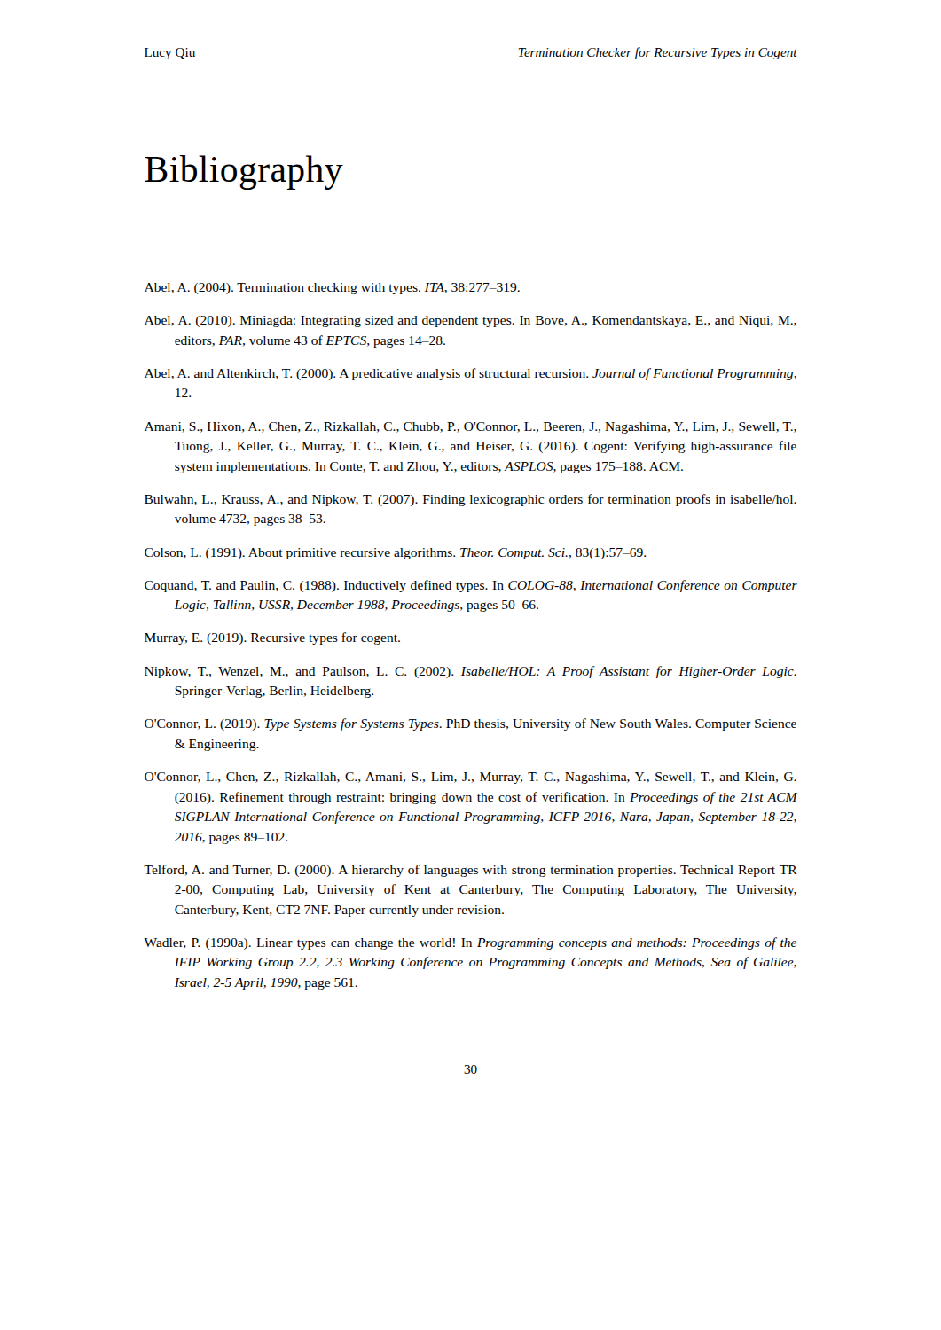Lucy Qiu Termination Checker for Recursive Types in Cogent
Bibliography
Abel, A. (2004). Termination checking with types. ITA, 38:277–319.
Abel, A. (2010). Miniagda: Integrating sized and dependent types. In Bove, A., Komendantskaya, E., and Niqui, M., editors, PAR, volume 43 of EPTCS, pages 14–28.
Abel, A. and Altenkirch, T. (2000). A predicative analysis of structural recursion. Journal of Functional Programming, 12.
Amani, S., Hixon, A., Chen, Z., Rizkallah, C., Chubb, P., O'Connor, L., Beeren, J., Nagashima, Y., Lim, J., Sewell, T., Tuong, J., Keller, G., Murray, T. C., Klein, G., and Heiser, G. (2016). Cogent: Verifying high-assurance file system implementations. In Conte, T. and Zhou, Y., editors, ASPLOS, pages 175–188. ACM.
Bulwahn, L., Krauss, A., and Nipkow, T. (2007). Finding lexicographic orders for termination proofs in isabelle/hol. volume 4732, pages 38–53.
Colson, L. (1991). About primitive recursive algorithms. Theor. Comput. Sci., 83(1):57–69.
Coquand, T. and Paulin, C. (1988). Inductively defined types. In COLOG-88, International Conference on Computer Logic, Tallinn, USSR, December 1988, Proceedings, pages 50–66.
Murray, E. (2019). Recursive types for cogent.
Nipkow, T., Wenzel, M., and Paulson, L. C. (2002). Isabelle/HOL: A Proof Assistant for Higher-Order Logic. Springer-Verlag, Berlin, Heidelberg.
O'Connor, L. (2019). Type Systems for Systems Types. PhD thesis, University of New South Wales. Computer Science & Engineering.
O'Connor, L., Chen, Z., Rizkallah, C., Amani, S., Lim, J., Murray, T. C., Nagashima, Y., Sewell, T., and Klein, G. (2016). Refinement through restraint: bringing down the cost of verification. In Proceedings of the 21st ACM SIGPLAN International Conference on Functional Programming, ICFP 2016, Nara, Japan, September 18-22, 2016, pages 89–102.
Telford, A. and Turner, D. (2000). A hierarchy of languages with strong termination properties. Technical Report TR 2-00, Computing Lab, University of Kent at Canterbury, The Computing Laboratory, The University, Canterbury, Kent, CT2 7NF. Paper currently under revision.
Wadler, P. (1990a). Linear types can change the world! In Programming concepts and methods: Proceedings of the IFIP Working Group 2.2, 2.3 Working Conference on Programming Concepts and Methods, Sea of Galilee, Israel, 2-5 April, 1990, page 561.
30